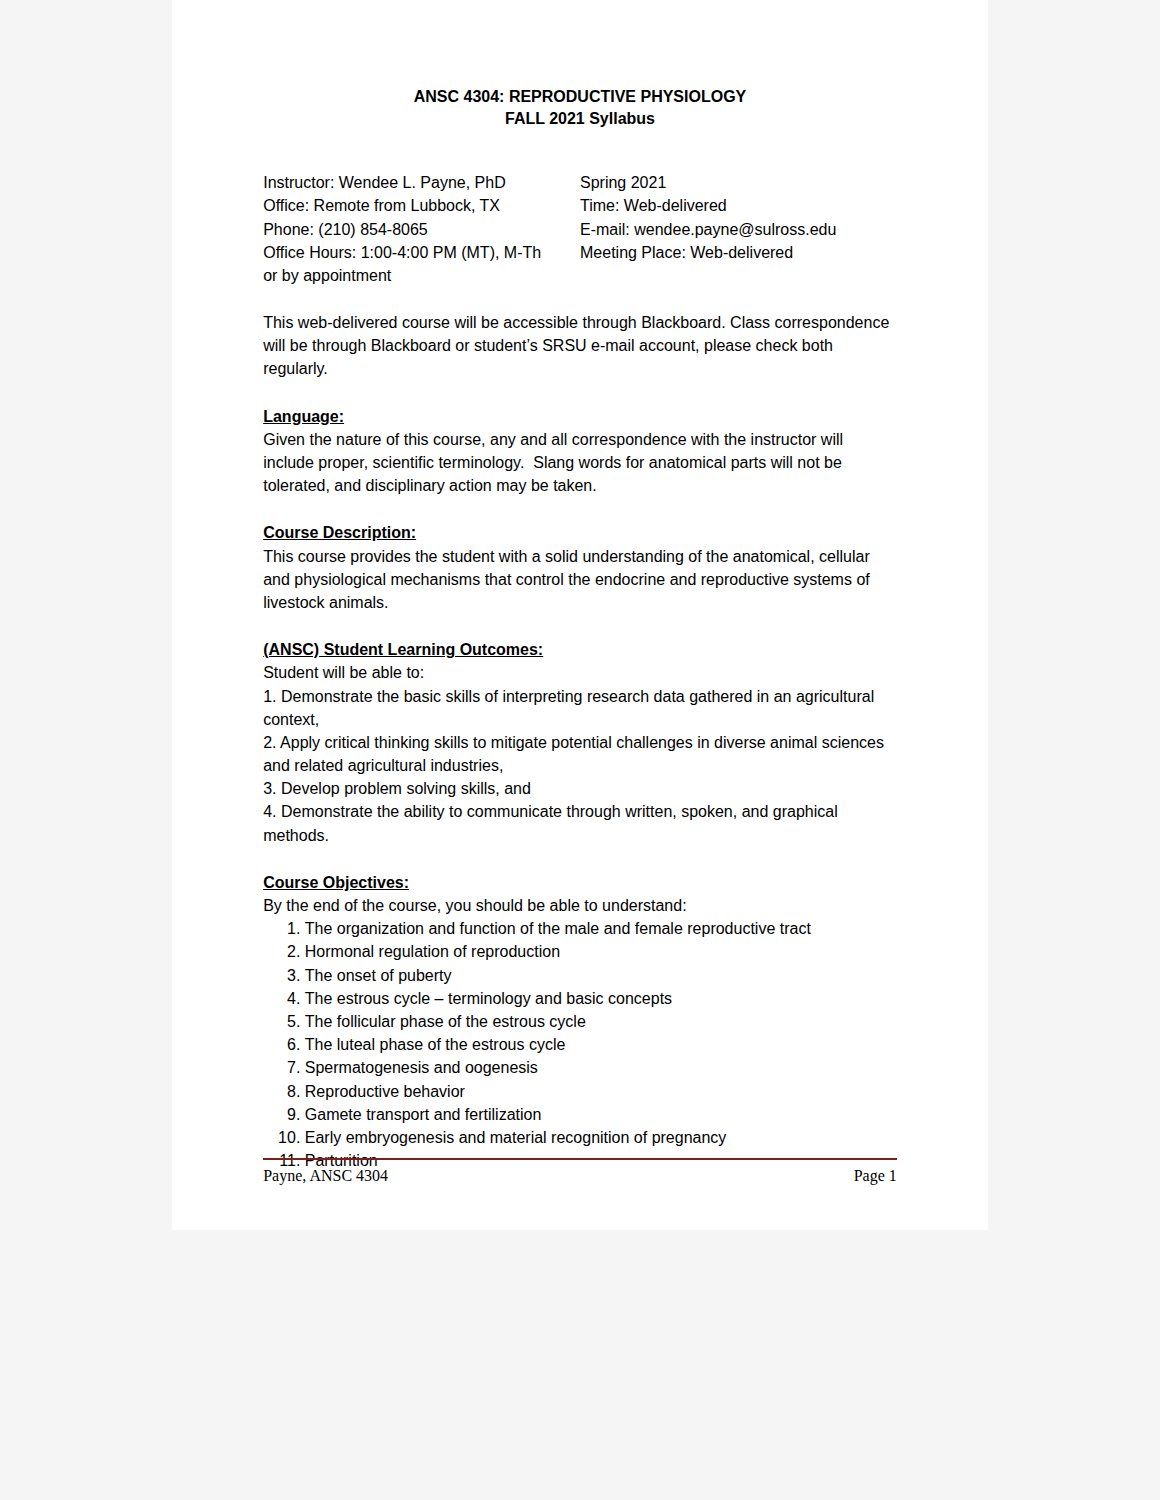ANSC 4304: REPRODUCTIVE PHYSIOLOGY FALL 2021 Syllabus
| Instructor: Wendee L. Payne, PhD | Spring 2021 |
| Office: Remote from Lubbock, TX | Time: Web-delivered |
| Phone: (210) 854-8065 | E-mail: wendee.payne@sulross.edu |
| Office Hours: 1:00-4:00 PM (MT), M-Th | Meeting Place: Web-delivered |
| or by appointment | |
This web-delivered course will be accessible through Blackboard. Class correspondence will be through Blackboard or student’s SRSU e-mail account, please check both regularly.
Language:
Given the nature of this course, any and all correspondence with the instructor will include proper, scientific terminology. Slang words for anatomical parts will not be tolerated, and disciplinary action may be taken.
Course Description:
This course provides the student with a solid understanding of the anatomical, cellular and physiological mechanisms that control the endocrine and reproductive systems of livestock animals.
(ANSC) Student Learning Outcomes:
Student will be able to:
1. Demonstrate the basic skills of interpreting research data gathered in an agricultural context,
2. Apply critical thinking skills to mitigate potential challenges in diverse animal sciences and related agricultural industries,
3. Develop problem solving skills, and
4. Demonstrate the ability to communicate through written, spoken, and graphical methods.
Course Objectives:
By the end of the course, you should be able to understand:
The organization and function of the male and female reproductive tract
Hormonal regulation of reproduction
The onset of puberty
The estrous cycle – terminology and basic concepts
The follicular phase of the estrous cycle
The luteal phase of the estrous cycle
Spermatogenesis and oogenesis
Reproductive behavior
Gamete transport and fertilization
Early embryogenesis and material recognition of pregnancy
Parturition
Payne, ANSC 4304 Page 1